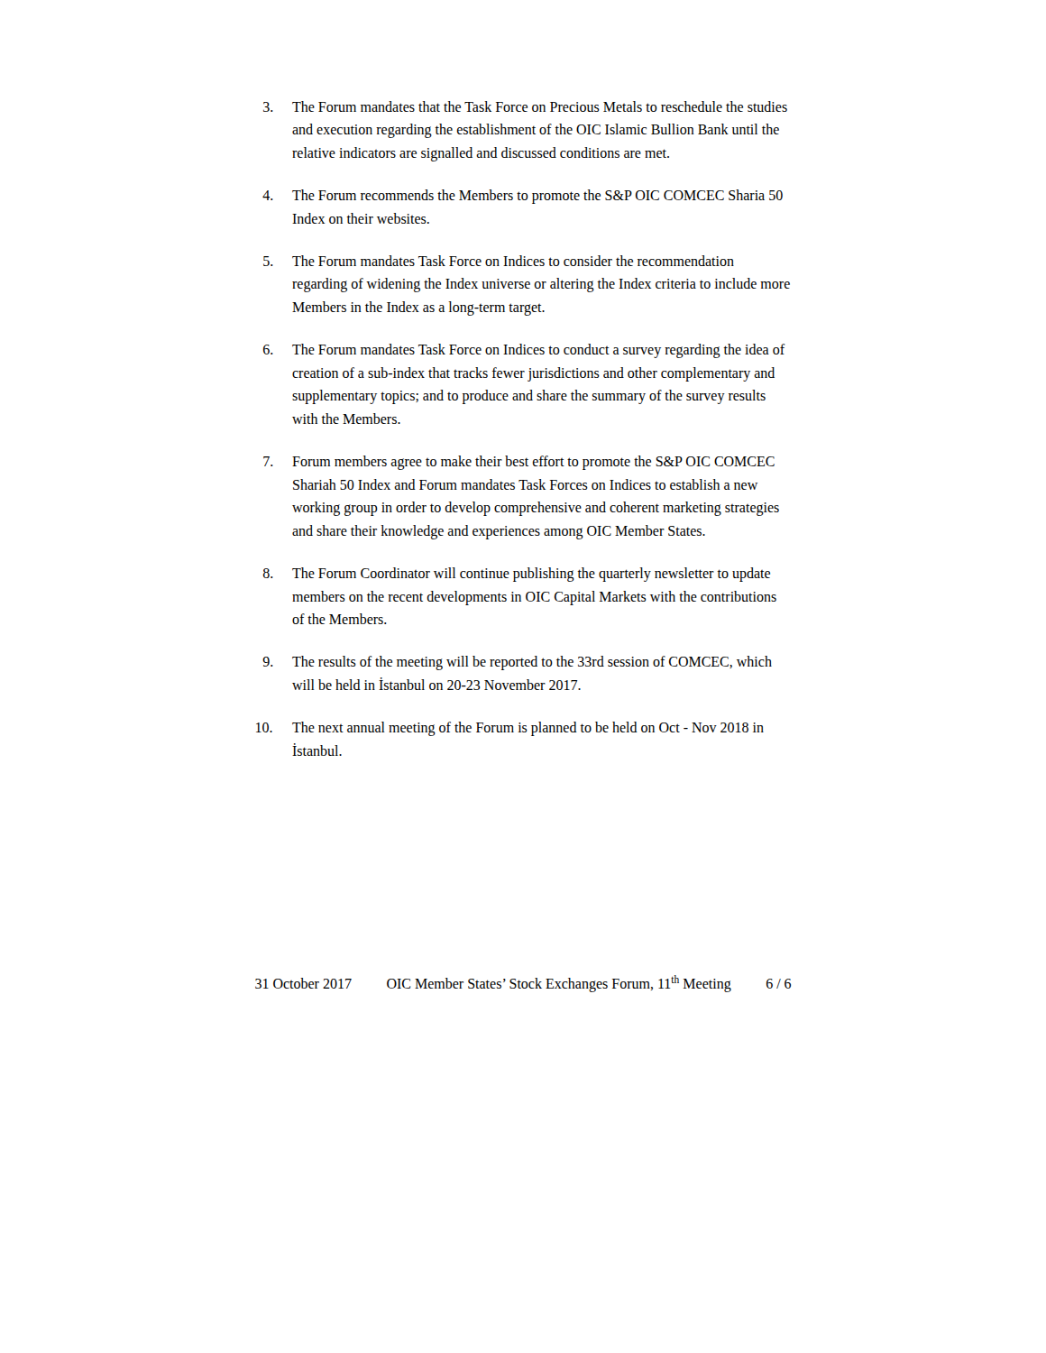The Forum mandates that the Task Force on Precious Metals to reschedule the studies and execution regarding the establishment of the OIC Islamic Bullion Bank until the relative indicators are signalled and discussed conditions are met.
The Forum recommends the Members to promote the S&P OIC COMCEC Sharia 50 Index on their websites.
The Forum mandates Task Force on Indices to consider the recommendation regarding of widening the Index universe or altering the Index criteria to include more Members in the Index as a long-term target.
The Forum mandates Task Force on Indices to conduct a survey regarding the idea of creation of a sub-index that tracks fewer jurisdictions and other complementary and supplementary topics; and to produce and share the summary of the survey results with the Members.
Forum members agree to make their best effort to promote the S&P OIC COMCEC Shariah 50 Index and Forum mandates Task Forces on Indices to establish a new working group in order to develop comprehensive and coherent marketing strategies and share their knowledge and experiences among OIC Member States.
The Forum Coordinator will continue publishing the quarterly newsletter to update members on the recent developments in OIC Capital Markets with the contributions of the Members.
The results of the meeting will be reported to the 33rd session of COMCEC, which will be held in İstanbul on 20-23 November 2017.
The next annual meeting of the Forum is planned to be held on Oct - Nov 2018 in İstanbul.
31 October 2017 OIC Member States’ Stock Exchanges Forum, 11th Meeting 6 / 6